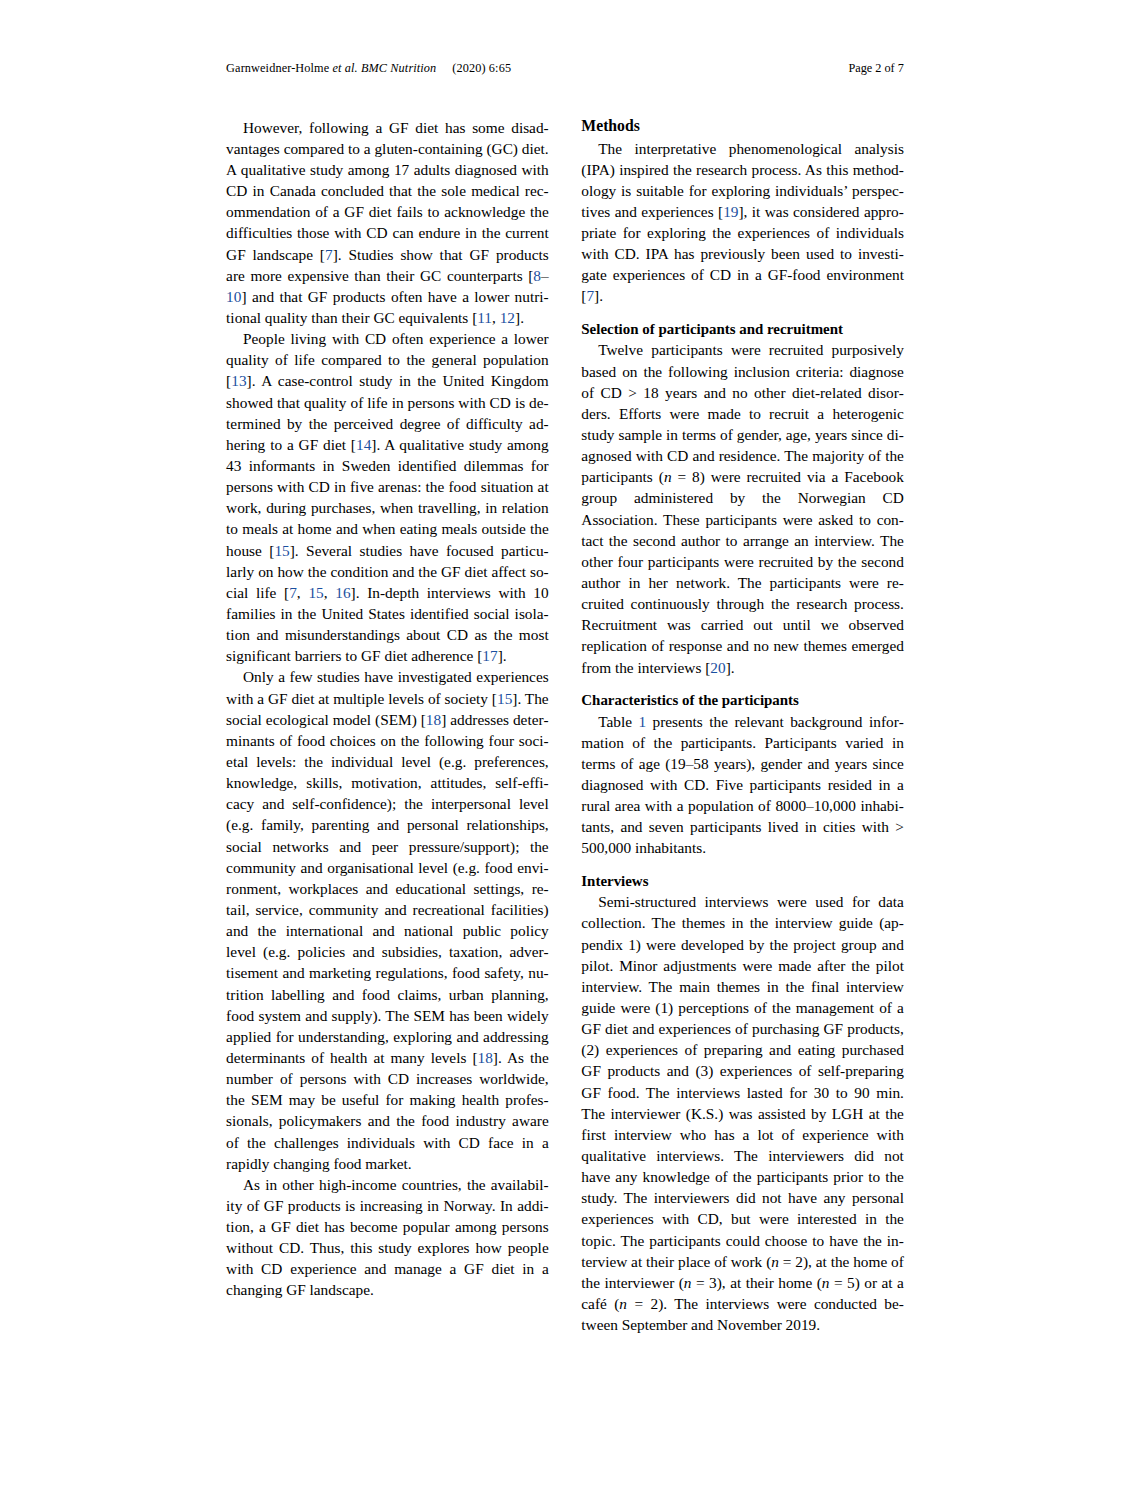Garnweidner-Holme et al. BMC Nutrition (2020) 6:65
Page 2 of 7
However, following a GF diet has some disadvantages compared to a gluten-containing (GC) diet. A qualitative study among 17 adults diagnosed with CD in Canada concluded that the sole medical recommendation of a GF diet fails to acknowledge the difficulties those with CD can endure in the current GF landscape [7]. Studies show that GF products are more expensive than their GC counterparts [8–10] and that GF products often have a lower nutritional quality than their GC equivalents [11, 12].
People living with CD often experience a lower quality of life compared to the general population [13]. A case-control study in the United Kingdom showed that quality of life in persons with CD is determined by the perceived degree of difficulty adhering to a GF diet [14]. A qualitative study among 43 informants in Sweden identified dilemmas for persons with CD in five arenas: the food situation at work, during purchases, when travelling, in relation to meals at home and when eating meals outside the house [15]. Several studies have focused particularly on how the condition and the GF diet affect social life [7, 15, 16]. In-depth interviews with 10 families in the United States identified social isolation and misunderstandings about CD as the most significant barriers to GF diet adherence [17].
Only a few studies have investigated experiences with a GF diet at multiple levels of society [15]. The social ecological model (SEM) [18] addresses determinants of food choices on the following four societal levels: the individual level (e.g. preferences, knowledge, skills, motivation, attitudes, self-efficacy and self-confidence); the interpersonal level (e.g. family, parenting and personal relationships, social networks and peer pressure/support); the community and organisational level (e.g. food environment, workplaces and educational settings, retail, service, community and recreational facilities) and the international and national public policy level (e.g. policies and subsidies, taxation, advertisement and marketing regulations, food safety, nutrition labelling and food claims, urban planning, food system and supply). The SEM has been widely applied for understanding, exploring and addressing determinants of health at many levels [18]. As the number of persons with CD increases worldwide, the SEM may be useful for making health professionals, policymakers and the food industry aware of the challenges individuals with CD face in a rapidly changing food market.
As in other high-income countries, the availability of GF products is increasing in Norway. In addition, a GF diet has become popular among persons without CD. Thus, this study explores how people with CD experience and manage a GF diet in a changing GF landscape.
Methods
The interpretative phenomenological analysis (IPA) inspired the research process. As this methodology is suitable for exploring individuals’ perspectives and experiences [19], it was considered appropriate for exploring the experiences of individuals with CD. IPA has previously been used to investigate experiences of CD in a GF-food environment [7].
Selection of participants and recruitment
Twelve participants were recruited purposively based on the following inclusion criteria: diagnose of CD > 18 years and no other diet-related disorders. Efforts were made to recruit a heterogenic study sample in terms of gender, age, years since diagnosed with CD and residence. The majority of the participants (n = 8) were recruited via a Facebook group administered by the Norwegian CD Association. These participants were asked to contact the second author to arrange an interview. The other four participants were recruited by the second author in her network. The participants were recruited continuously through the research process. Recruitment was carried out until we observed replication of response and no new themes emerged from the interviews [20].
Characteristics of the participants
Table 1 presents the relevant background information of the participants. Participants varied in terms of age (19–58 years), gender and years since diagnosed with CD. Five participants resided in a rural area with a population of 8000–10,000 inhabitants, and seven participants lived in cities with > 500,000 inhabitants.
Interviews
Semi-structured interviews were used for data collection. The themes in the interview guide (appendix 1) were developed by the project group and pilot. Minor adjustments were made after the pilot interview. The main themes in the final interview guide were (1) perceptions of the management of a GF diet and experiences of purchasing GF products, (2) experiences of preparing and eating purchased GF products and (3) experiences of self-preparing GF food. The interviews lasted for 30 to 90 min. The interviewer (K.S.) was assisted by LGH at the first interview who has a lot of experience with qualitative interviews. The interviewers did not have any knowledge of the participants prior to the study. The interviewers did not have any personal experiences with CD, but were interested in the topic. The participants could choose to have the interview at their place of work (n = 2), at the home of the interviewer (n = 3), at their home (n = 5) or at a café (n = 2). The interviews were conducted between September and November 2019.